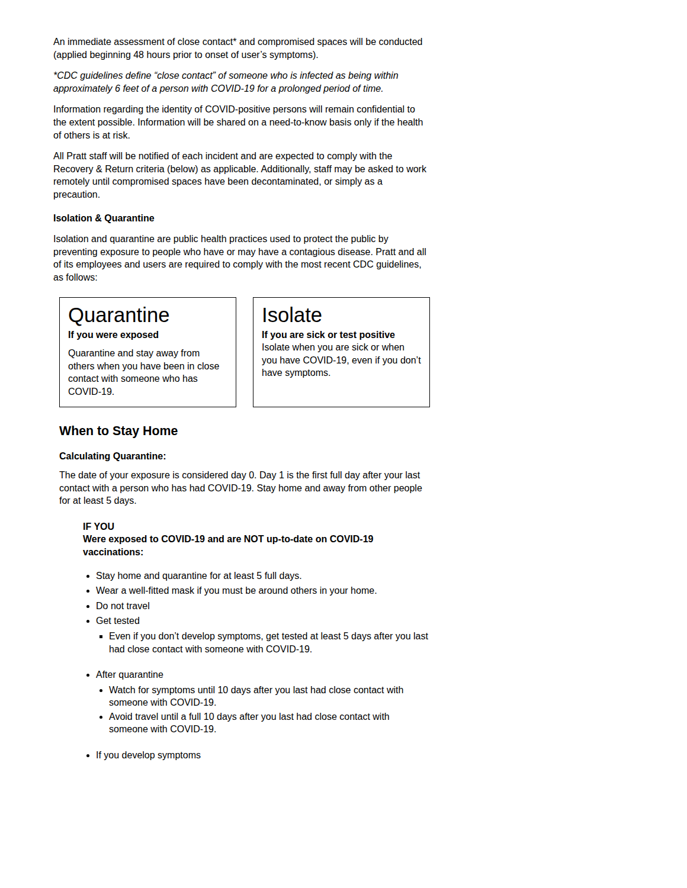An immediate assessment of close contact* and compromised spaces will be conducted (applied beginning 48 hours prior to onset of user’s symptoms).
*CDC guidelines define “close contact” of someone who is infected as being within approximately 6 feet of a person with COVID-19 for a prolonged period of time.
Information regarding the identity of COVID-positive persons will remain confidential to the extent possible. Information will be shared on a need-to-know basis only if the health of others is at risk.
All Pratt staff will be notified of each incident and are expected to comply with the Recovery & Return criteria (below) as applicable. Additionally, staff may be asked to work remotely until compromised spaces have been decontaminated, or simply as a precaution.
Isolation & Quarantine
Isolation and quarantine are public health practices used to protect the public by preventing exposure to people who have or may have a contagious disease. Pratt and all of its employees and users are required to comply with the most recent CDC guidelines, as follows:
Quarantine
If you were exposed
Quarantine and stay away from others when you have been in close contact with someone who has COVID-19.
Isolate
If you are sick or test positive
Isolate when you are sick or when you have COVID-19, even if you don’t have symptoms.
When to Stay Home
Calculating Quarantine:
The date of your exposure is considered day 0. Day 1 is the first full day after your last contact with a person who has had COVID-19. Stay home and away from other people for at least 5 days.
IF YOU
Were exposed to COVID-19 and are NOT up-to-date on COVID-19 vaccinations:
Stay home and quarantine for at least 5 full days.
Wear a well-fitted mask if you must be around others in your home.
Do not travel
Get tested
Even if you don’t develop symptoms, get tested at least 5 days after you last had close contact with someone with COVID-19.
After quarantine
Watch for symptoms until 10 days after you last had close contact with someone with COVID-19.
Avoid travel until a full 10 days after you last had close contact with someone with COVID-19.
If you develop symptoms